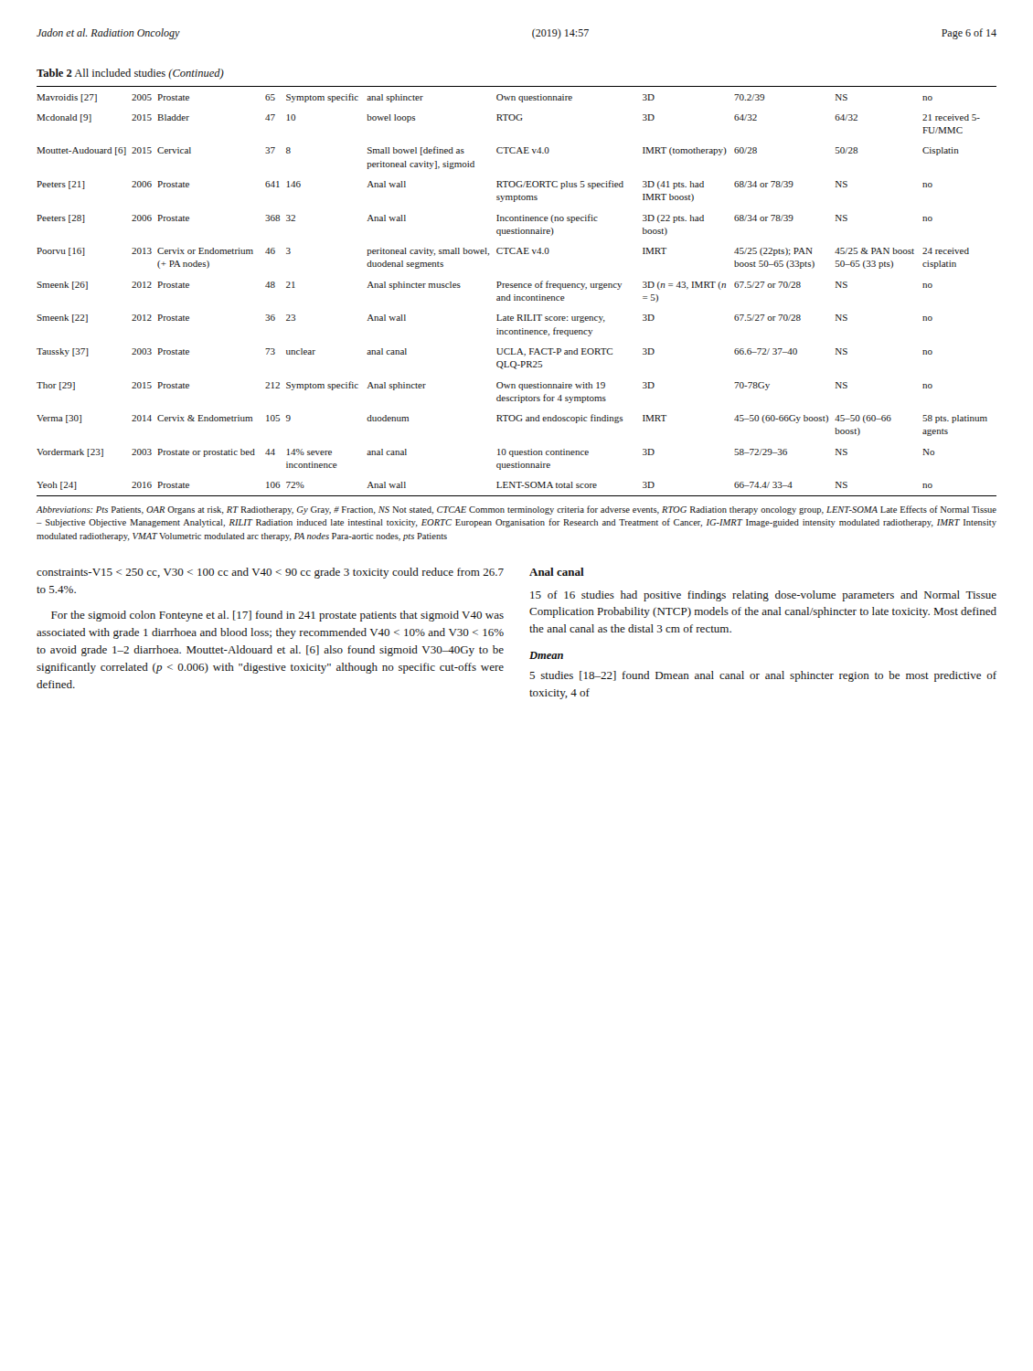Jadon et al. Radiation Oncology
(2019) 14:57
Page 6 of 14
Table 2 All included studies (Continued)
| Mavroidis [27] | 2005 | Prostate | 65 | Symptom specific | anal sphincter | Own questionnaire | 3D | 70.2/39 | NS | no |
| Mcdonald [9] | 2015 | Bladder | 47 | 10 | bowel loops | RTOG | 3D | 64/32 | 64/32 | 21 received 5-FU/MMC |
| Mouttet-Audouard [6] | 2015 | Cervical | 37 | 8 | Small bowel [defined as peritoneal cavity], sigmoid | CTCAE v4.0 | IMRT (tomotherapy) | 60/28 | 50/28 | Cisplatin |
| Peeters [21] | 2006 | Prostate | 641 | 146 | Anal wall | RTOG/EORTC plus 5 specified symptoms | 3D (41 pts. had IMRT boost) | 68/34 or 78/39 | NS | no |
| Peeters [28] | 2006 | Prostate | 368 | 32 | Anal wall | Incontinence (no specific questionnaire) | 3D (22 pts. had boost) | 68/34 or 78/39 | NS | no |
| Poorvu [16] | 2013 | Cervix or Endometrium (+ PA nodes) | 46 | 3 | peritoneal cavity, small bowel, duodenal segments | CTCAE v4.0 | IMRT | 45/25 (22pts); PAN boost 50–65 (33pts) | 45/25 & PAN boost 50–65 (33 pts) | 24 received cisplatin |
| Smeenk [26] | 2012 | Prostate | 48 | 21 | Anal sphincter muscles | Presence of frequency, urgency and incontinence | 3D ( n = 43, IMRT ( n = 5) | 67.5/27 or 70/28 | NS | no |
| Smeenk [22] | 2012 | Prostate | 36 | 23 | Anal wall | Late RILIT score: urgency, incontinence, frequency | 3D | 67.5/27 or 70/28 | NS | no |
| Taussky [37] | 2003 | Prostate | 73 | unclear | anal canal | UCLA, FACT-P and EORTC QLQ-PR25 | 3D | 66.6–72/ 37–40 | NS | no |
| Thor [29] | 2015 | Prostate | 212 | Symptom specific | Anal sphincter | Own questionnaire with 19 descriptors for 4 symptoms | 3D | 70-78Gy | NS | no |
| Verma [30] | 2014 | Cervix & Endometrium | 105 | 9 | duodenum | RTOG and endoscopic findings | IMRT | 45–50 (60-66Gy boost) | 45–50 (60–66 boost) | 58 pts. platinum agents |
| Vordermark [23] | 2003 | Prostate or prostatic bed | 44 | 14% severe incontinence | anal canal | 10 question continence questionnaire | 3D | 58–72/29–36 | NS | No |
| Yeoh [24] | 2016 | Prostate | 106 | 72% | Anal wall | LENT-SOMA total score | 3D | 66–74.4/ 33–4 | NS | no |
Abbreviations: Pts Patients, OAR Organs at risk, RT Radiotherapy, Gy Gray, # Fraction, NS Not stated, CTCAE Common terminology criteria for adverse events, RTOG Radiation therapy oncology group, LENT-SOMA Late Effects of Normal Tissue – Subjective Objective Management Analytical, RILIT Radiation induced late intestinal toxicity, EORTC European Organisation for Research and Treatment of Cancer, IG-IMRT Image-guided intensity modulated radiotherapy, IMRT Intensity modulated radiotherapy, VMAT Volumetric modulated arc therapy, PA nodes Para-aortic nodes, pts Patients
constraints-V15 < 250 cc, V30 < 100 cc and V40 < 90 cc grade 3 toxicity could reduce from 26.7 to 5.4%.
For the sigmoid colon Fonteyne et al. [17] found in 241 prostate patients that sigmoid V40 was associated with grade 1 diarrhoea and blood loss; they recommended V40 < 10% and V30 < 16% to avoid grade 1–2 diarrhoea. Mouttet-Aldouard et al. [6] also found sigmoid V30–40Gy to be significantly correlated (p < 0.006) with "digestive toxicity" although no specific cut-offs were defined.
Anal canal
15 of 16 studies had positive findings relating dose-volume parameters and Normal Tissue Complication Probability (NTCP) models of the anal canal/sphincter to late toxicity. Most defined the anal canal as the distal 3 cm of rectum.
Dmean
5 studies [18–22] found Dmean anal canal or anal sphincter region to be most predictive of toxicity, 4 of